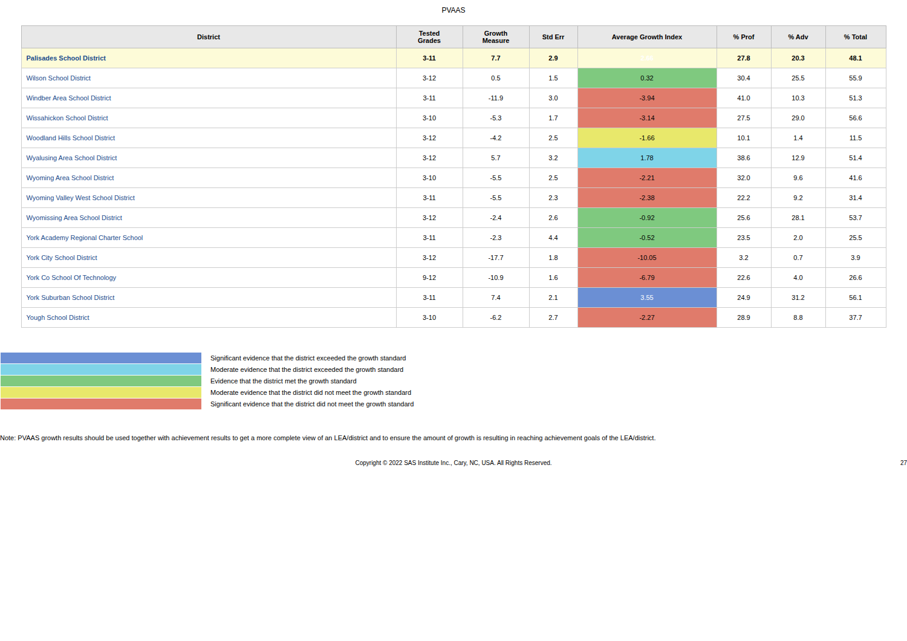PVAAS
| District | Tested Grades | Growth Measure | Std Err | Average Growth Index | % Prof | % Adv | % Total |
| --- | --- | --- | --- | --- | --- | --- | --- |
| Palisades School District | 3-11 | 7.7 | 2.9 | 2.66 | 27.8 | 20.3 | 48.1 |
| Wilson School District | 3-12 | 0.5 | 1.5 | 0.32 | 30.4 | 25.5 | 55.9 |
| Windber Area School District | 3-11 | -11.9 | 3.0 | -3.94 | 41.0 | 10.3 | 51.3 |
| Wissahickon School District | 3-10 | -5.3 | 1.7 | -3.14 | 27.5 | 29.0 | 56.6 |
| Woodland Hills School District | 3-12 | -4.2 | 2.5 | -1.66 | 10.1 | 1.4 | 11.5 |
| Wyalusing Area School District | 3-12 | 5.7 | 3.2 | 1.78 | 38.6 | 12.9 | 51.4 |
| Wyoming Area School District | 3-10 | -5.5 | 2.5 | -2.21 | 32.0 | 9.6 | 41.6 |
| Wyoming Valley West School District | 3-11 | -5.5 | 2.3 | -2.38 | 22.2 | 9.2 | 31.4 |
| Wyomissing Area School District | 3-12 | -2.4 | 2.6 | -0.92 | 25.6 | 28.1 | 53.7 |
| York Academy Regional Charter School | 3-11 | -2.3 | 4.4 | -0.52 | 23.5 | 2.0 | 25.5 |
| York City School District | 3-12 | -17.7 | 1.8 | -10.05 | 3.2 | 0.7 | 3.9 |
| York Co School Of Technology | 9-12 | -10.9 | 1.6 | -6.79 | 22.6 | 4.0 | 26.6 |
| York Suburban School District | 3-11 | 7.4 | 2.1 | 3.55 | 24.9 | 31.2 | 56.1 |
| Yough School District | 3-10 | -6.2 | 2.7 | -2.27 | 28.9 | 8.8 | 37.7 |
| | Significant evidence that the district exceeded the growth standard |
| | Moderate evidence that the district exceeded the growth standard |
| | Evidence that the district met the growth standard |
| | Moderate evidence that the district did not meet the growth standard |
| | Significant evidence that the district did not meet the growth standard |
Note: PVAAS growth results should be used together with achievement results to get a more complete view of an LEA/district and to ensure the amount of growth is resulting in reaching achievement goals of the LEA/district.
Copyright © 2022 SAS Institute Inc., Cary, NC, USA. All Rights Reserved. 27